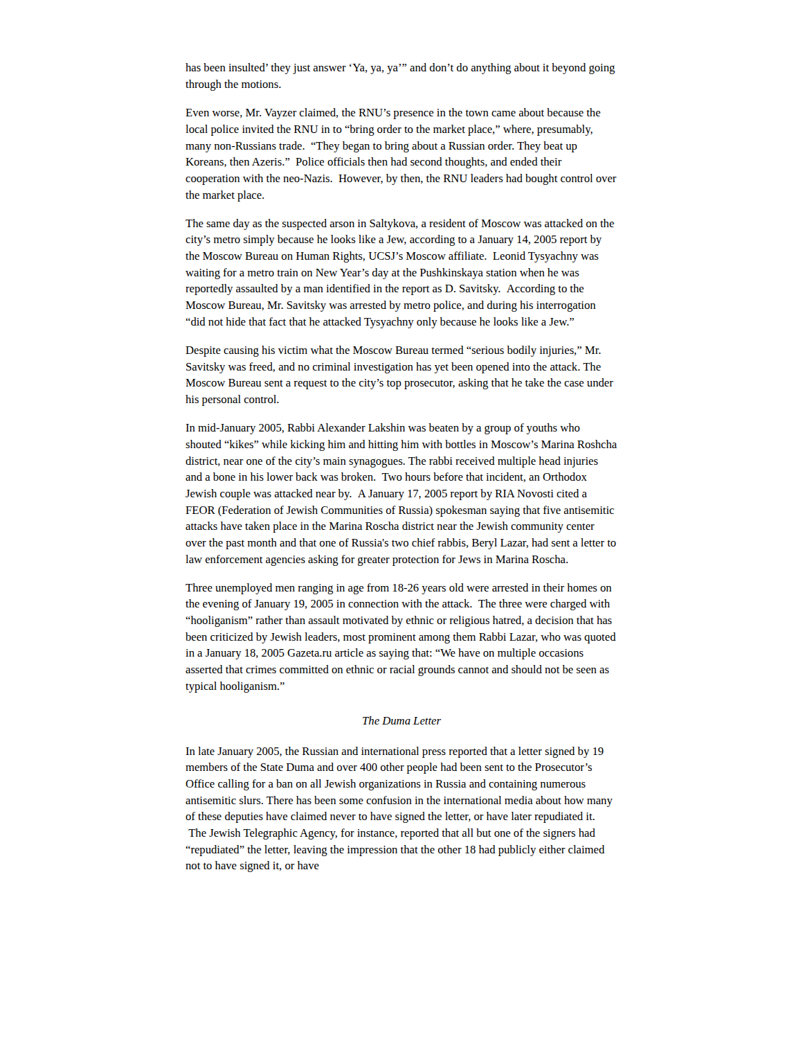has been insulted’ they just answer ‘Ya, ya, ya’” and don’t do anything about it beyond going through the motions.
Even worse, Mr. Vayzer claimed, the RNU’s presence in the town came about because the local police invited the RNU in to “bring order to the market place,” where, presumably, many non-Russians trade. “They began to bring about a Russian order. They beat up Koreans, then Azeris.” Police officials then had second thoughts, and ended their cooperation with the neo-Nazis. However, by then, the RNU leaders had bought control over the market place.
The same day as the suspected arson in Saltykova, a resident of Moscow was attacked on the city’s metro simply because he looks like a Jew, according to a January 14, 2005 report by the Moscow Bureau on Human Rights, UCSJ’s Moscow affiliate. Leonid Tysyachny was waiting for a metro train on New Year’s day at the Pushkinskaya station when he was reportedly assaulted by a man identified in the report as D. Savitsky. According to the Moscow Bureau, Mr. Savitsky was arrested by metro police, and during his interrogation “did not hide that fact that he attacked Tysyachny only because he looks like a Jew.”
Despite causing his victim what the Moscow Bureau termed “serious bodily injuries,” Mr. Savitsky was freed, and no criminal investigation has yet been opened into the attack. The Moscow Bureau sent a request to the city’s top prosecutor, asking that he take the case under his personal control.
In mid-January 2005, Rabbi Alexander Lakshin was beaten by a group of youths who shouted “kikes” while kicking him and hitting him with bottles in Moscow’s Marina Roshcha district, near one of the city’s main synagogues. The rabbi received multiple head injuries and a bone in his lower back was broken. Two hours before that incident, an Orthodox Jewish couple was attacked near by. A January 17, 2005 report by RIA Novosti cited a FEOR (Federation of Jewish Communities of Russia) spokesman saying that five antisemitic attacks have taken place in the Marina Roscha district near the Jewish community center over the past month and that one of Russia's two chief rabbis, Beryl Lazar, had sent a letter to law enforcement agencies asking for greater protection for Jews in Marina Roscha.
Three unemployed men ranging in age from 18-26 years old were arrested in their homes on the evening of January 19, 2005 in connection with the attack. The three were charged with “hooliganism” rather than assault motivated by ethnic or religious hatred, a decision that has been criticized by Jewish leaders, most prominent among them Rabbi Lazar, who was quoted in a January 18, 2005 Gazeta.ru article as saying that: “We have on multiple occasions asserted that crimes committed on ethnic or racial grounds cannot and should not be seen as typical hooliganism.”
The Duma Letter
In late January 2005, the Russian and international press reported that a letter signed by 19 members of the State Duma and over 400 other people had been sent to the Prosecutor’s Office calling for a ban on all Jewish organizations in Russia and containing numerous antisemitic slurs. There has been some confusion in the international media about how many of these deputies have claimed never to have signed the letter, or have later repudiated it. The Jewish Telegraphic Agency, for instance, reported that all but one of the signers had “repudiated” the letter, leaving the impression that the other 18 had publicly either claimed not to have signed it, or have